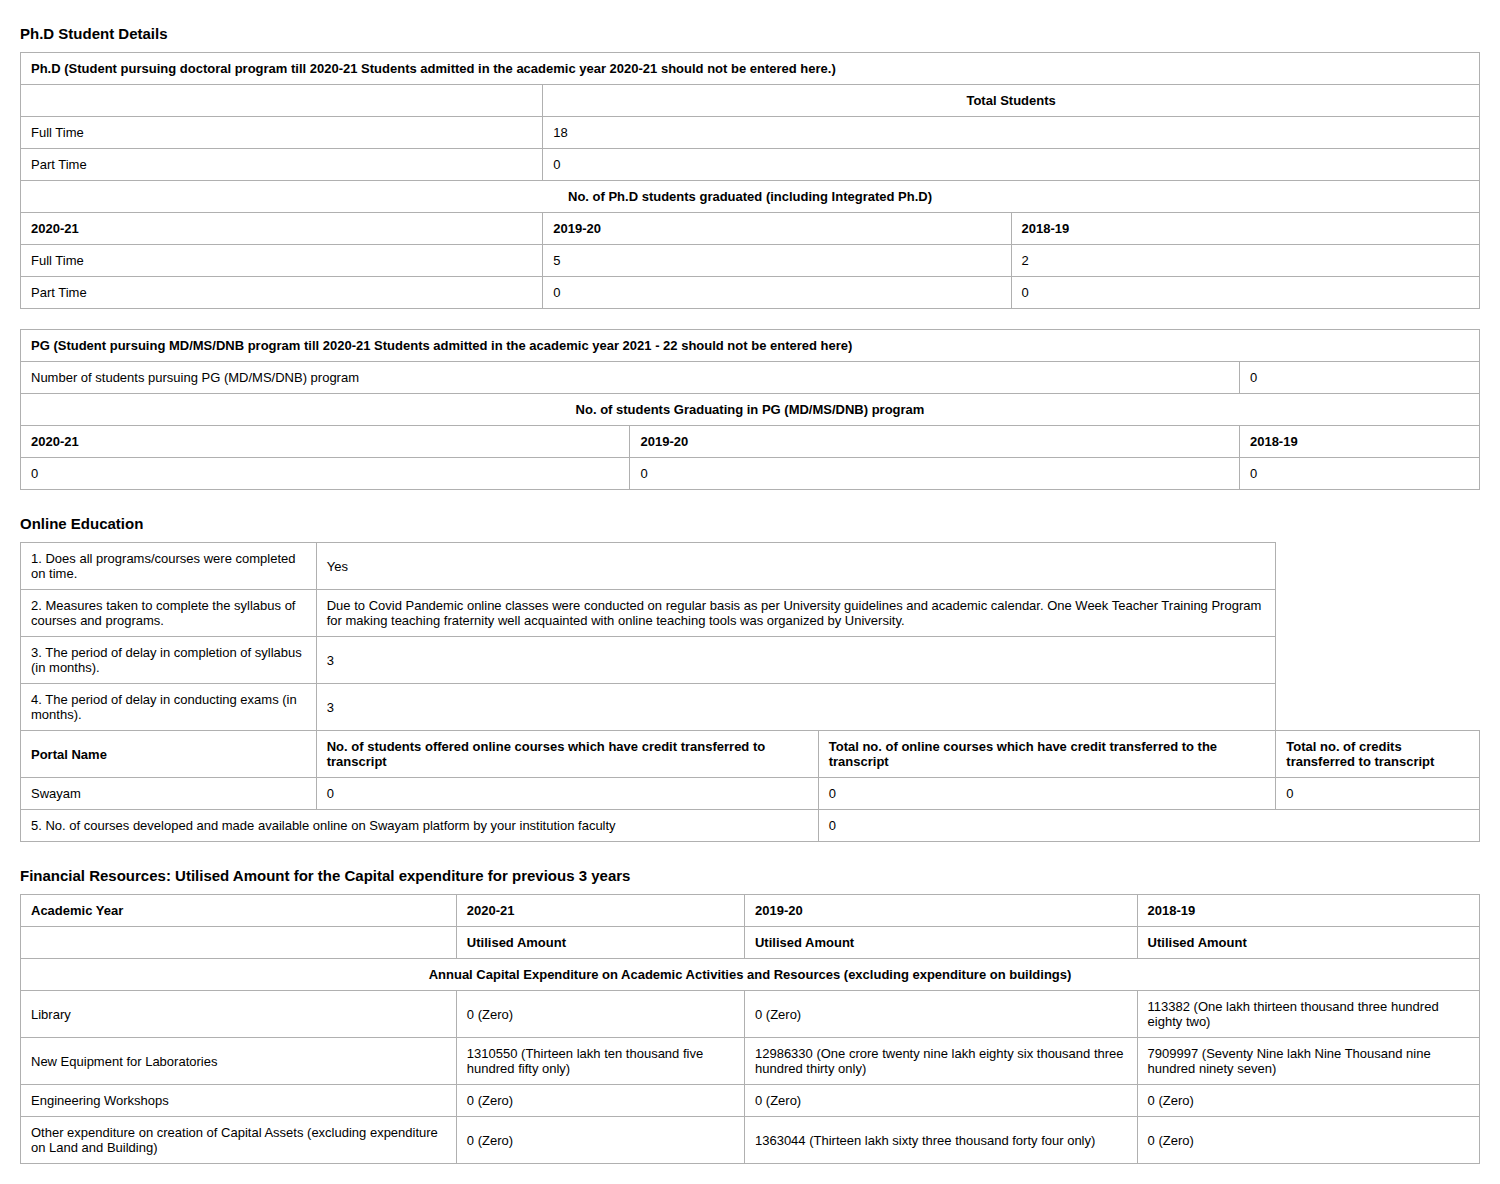Ph.D Student Details
| Ph.D (Student pursuing doctoral program till 2020-21 Students admitted in the academic year 2020-21 should not be entered here.) |
| --- |
| | Total Students |
| Full Time | 18 |
| Part Time | 0 |
| No. of Ph.D students graduated (including Integrated Ph.D) |
| 2020-21 | 2019-20 | 2018-19 |
| Full Time | 5 | 2 |
| Part Time | 0 | 0 |
| PG (Student pursuing MD/MS/DNB program till 2020-21 Students admitted in the academic year 2021 - 22 should not be entered here) |
| --- |
| Number of students pursuing PG (MD/MS/DNB) program | 0 |
| No. of students Graduating in PG (MD/MS/DNB) program |
| 2020-21 | 2019-20 | 2018-19 |
| 0 | 0 | 0 |
Online Education
| 1. Does all programs/courses were completed on time. | Yes |
| 2. Measures taken to complete the syllabus of courses and programs. | Due to Covid Pandemic online classes were conducted on regular basis as per University guidelines and academic calendar. One Week Teacher Training Program for making teaching fraternity well acquainted with online teaching tools was organized by University. |
| 3. The period of delay in completion of syllabus (in months). | 3 |
| 4. The period of delay in conducting exams (in months). | 3 |
| Portal Name | No. of students offered online courses which have credit transferred to transcript | Total no. of online courses which have credit transferred to the transcript | Total no. of credits transferred to transcript |
| Swayam | 0 | 0 | 0 |
| 5. No. of courses developed and made available online on Swayam platform by your institution faculty | 0 |
Financial Resources: Utilised Amount for the Capital expenditure for previous 3 years
| Academic Year | 2020-21 | 2019-20 | 2018-19 |
| --- | --- | --- | --- |
| | Utilised Amount | Utilised Amount | Utilised Amount |
| Annual Capital Expenditure on Academic Activities and Resources (excluding expenditure on buildings) |
| Library | 0 (Zero) | 0 (Zero) | 113382 (One lakh thirteen thousand three hundred eighty two) |
| New Equipment for Laboratories | 1310550 (Thirteen lakh ten thousand five hundred fifty only) | 12986330 (One crore twenty nine lakh eighty six thousand three hundred thirty only) | 7909997 (Seventy Nine lakh Nine Thousand nine hundred ninety seven) |
| Engineering Workshops | 0 (Zero) | 0 (Zero) | 0 (Zero) |
| Other expenditure on creation of Capital Assets (excluding expenditure on Land and Building) | 0 (Zero) | 1363044 (Thirteen lakh sixty three thousand forty four only) | 0 (Zero) |